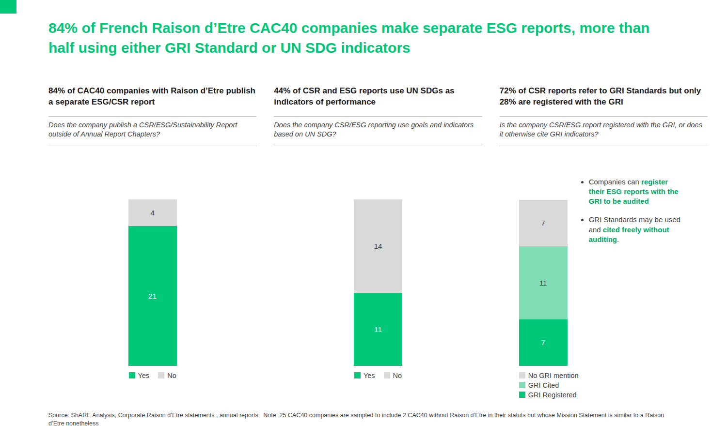84% of French Raison d’Etre CAC40 companies make separate ESG reports, more than half using either GRI Standard or UN SDG indicators
84% of CAC40 companies with Raison d’Etre publish a separate ESG/CSR report
Does the company publish a CSR/ESG/Sustainability Report outside of Annual Report Chapters?
4
21
Yes No
44% of CSR and ESG reports use UN SDGs as indicators of performance
Does the company CSR/ESG reporting use goals and indicators based on UN SDG?
14
11
Yes No
72% of CSR reports refer to GRI Standards but only 28% are registered with the GRI
Is the company CSR/ESG report registered with the GRI, or does it otherwise cite GRI indicators?
7
11
7
Companies can register their ESG reports with the GRI to be audited
GRI Standards may be used and cited freely without auditing.
No GRI mention GRI Cited GRI Registered
Source: ShARE Analysis, Corporate Raison d’Etre statements , annual reports; Note: 25 CAC40 companies are sampled to include 2 CAC40 without Raison d’Etre in their statuts but whose Mission Statement is similar to a Raison d’Etre nonetheless